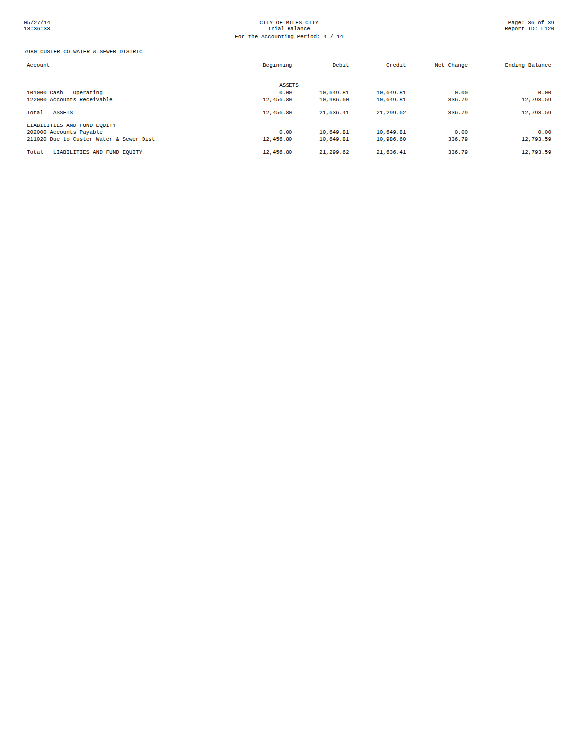| 05/27/14 | CITY OF MILES CITY | Page: 36 of 39 |
| 13:36:33 | Trial Balance | Report ID: L120 |
For the Accounting Period: 4 / 14
7980 CUSTER CO WATER & SEWER DISTRICT
| Account | Beginning | Debit | Credit | Net Change | Ending Balance |
| --- | --- | --- | --- | --- | --- |
| ASSETS |
| 101000 Cash - Operating | 0.00 | 10,649.81 | 10,649.81 | 0.00 | 0.00 |
| 122000 Accounts Receivable | 12,456.80 | 10,986.60 | 10,649.81 | 336.79 | 12,793.59 |
| Total ASSETS | 12,456.80 | 21,636.41 | 21,299.62 | 336.79 | 12,793.59 |
| LIABILITIES AND FUND EQUITY | |
| 202000 Accounts Payable | 0.00 | 10,649.81 | 10,649.81 | 0.00 | 0.00 |
| 211020 Due to Custer Water & Sewer Dist | 12,456.80 | 10,649.81 | 10,986.60 | 336.79 | 12,793.59 |
| Total LIABILITIES AND FUND EQUITY | 12,456.80 | 21,299.62 | 21,636.41 | 336.79 | 12,793.59 |